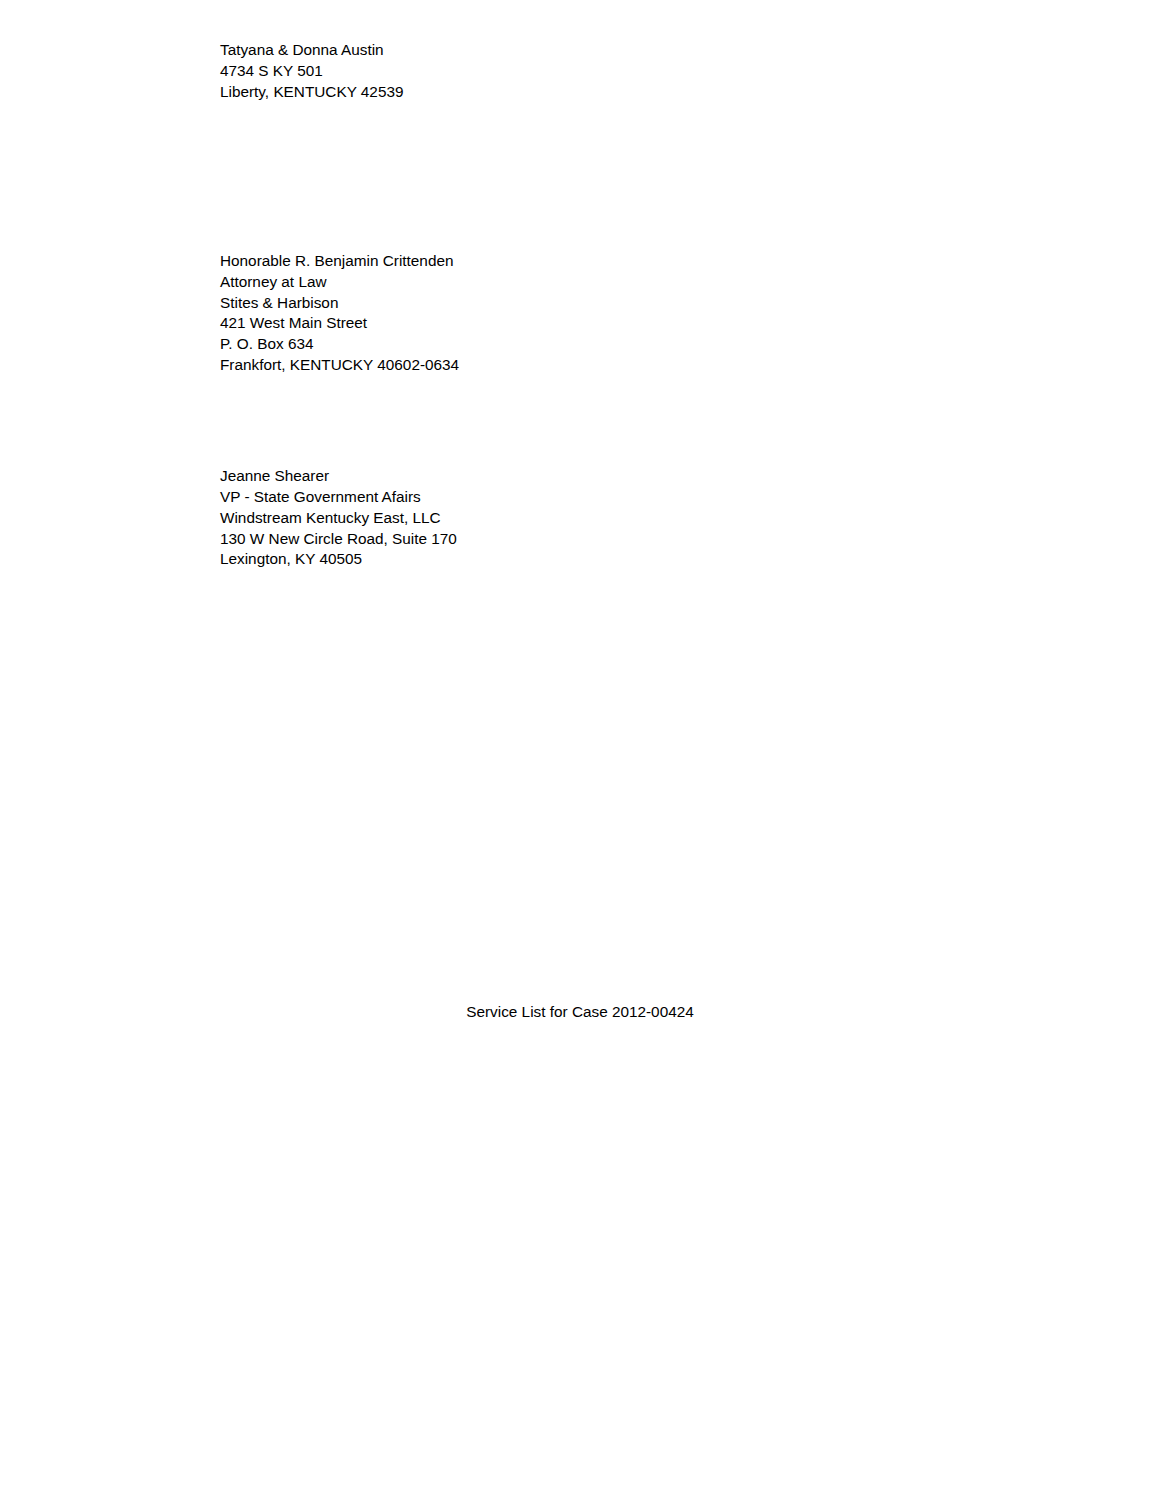Tatyana & Donna Austin 4734 S KY 501 Liberty, KENTUCKY 42539
Honorable R. Benjamin Crittenden Attorney at Law Stites & Harbison 421 West Main Street P. O. Box 634 Frankfort, KENTUCKY 40602-0634
Jeanne Shearer VP - State Government Afairs Windstream Kentucky East, LLC 130 W New Circle Road, Suite 170 Lexington, KY 40505
Service List for Case 2012-00424